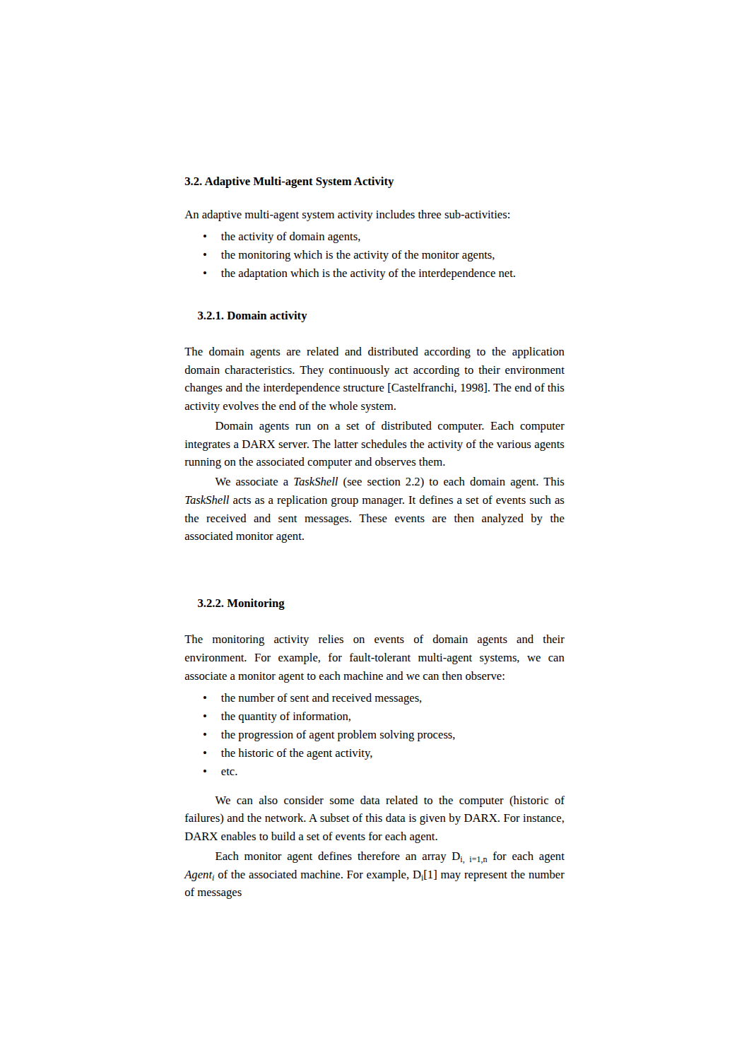3.2. Adaptive Multi-agent System Activity
An adaptive multi-agent system activity includes three sub-activities:
the activity of domain agents,
the monitoring which is the activity of the monitor agents,
the adaptation which is the activity of the interdependence net.
3.2.1. Domain activity
The domain agents are related and distributed according to the application domain characteristics. They continuously act according to their environment changes and the interdependence structure [Castelfranchi, 1998]. The end of this activity evolves the end of the whole system.
Domain agents run on a set of distributed computer. Each computer integrates a DARX server. The latter schedules the activity of the various agents running on the associated computer and observes them.
We associate a TaskShell (see section 2.2) to each domain agent. This TaskShell acts as a replication group manager. It defines a set of events such as the received and sent messages. These events are then analyzed by the associated monitor agent.
3.2.2. Monitoring
The monitoring activity relies on events of domain agents and their environment. For example, for fault-tolerant multi-agent systems, we can associate a monitor agent to each machine and we can then observe:
the number of sent and received messages,
the quantity of information,
the progression of agent problem solving process,
the historic of the agent activity,
etc.
We can also consider some data related to the computer (historic of failures) and the network. A subset of this data is given by DARX. For instance, DARX enables to build a set of events for each agent.
Each monitor agent defines therefore an array Di, i=1,n for each agent Agenti of the associated machine. For example, Di[1] may represent the number of messages